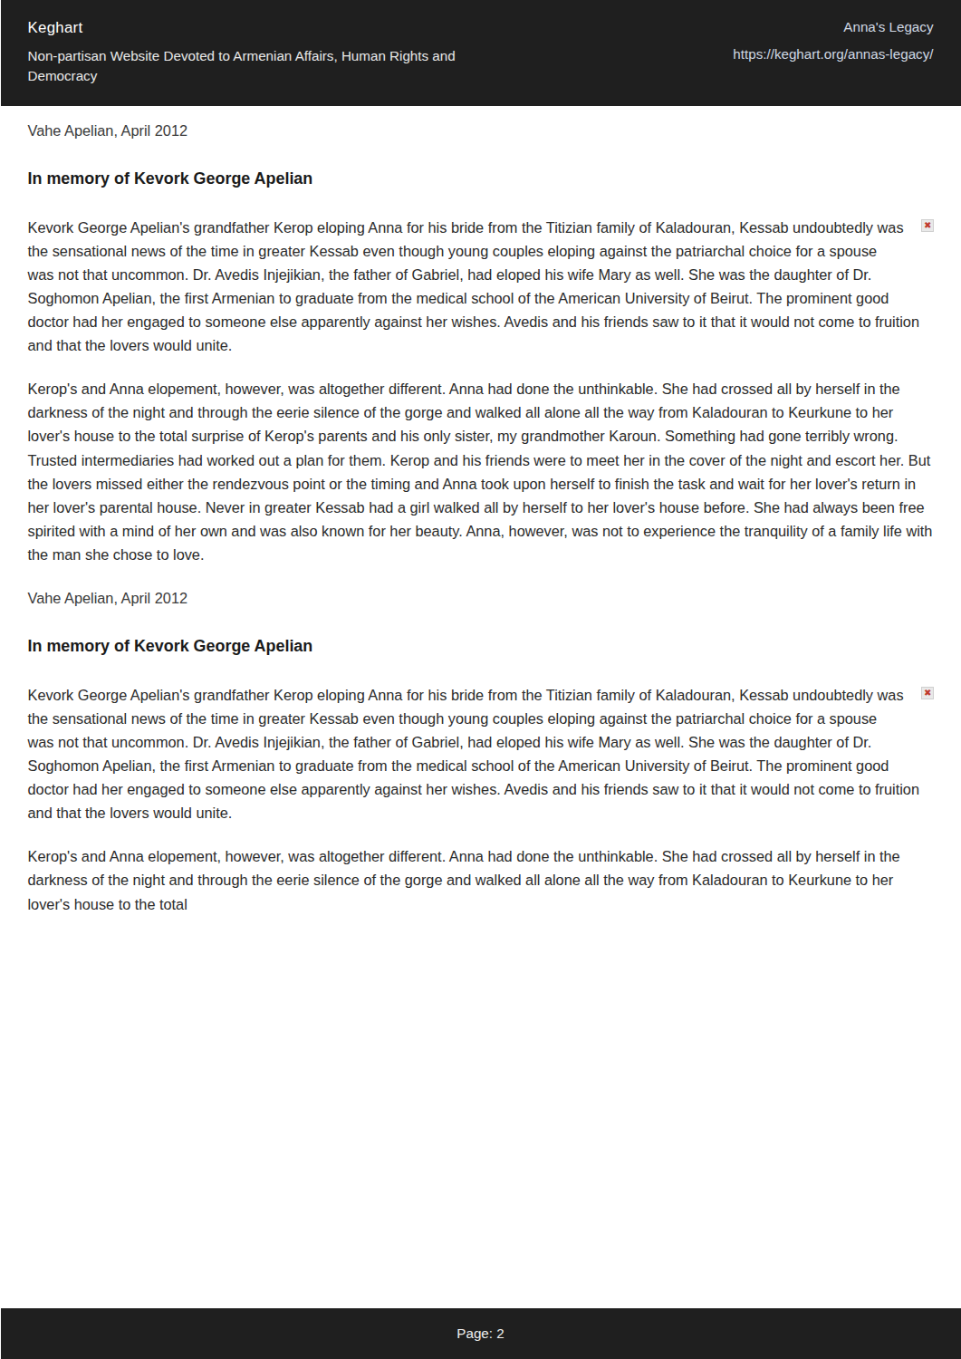Keghart
Non-partisan Website Devoted to Armenian Affairs, Human Rights and Democracy
Anna's Legacy
https://keghart.org/annas-legacy/
Vahe Apelian, April 2012
In memory of Kevork George Apelian
✖
Kevork George Apelian's grandfather Kerop eloping Anna for his bride from the Titizian family of Kaladouran, Kessab undoubtedly was the sensational news of the time in greater Kessab even though young couples eloping against the patriarchal choice for a spouse was not that uncommon. Dr. Avedis Injejikian, the father of Gabriel, had eloped his wife Mary as well. She was the daughter of Dr. Soghomon Apelian, the first Armenian to graduate from the medical school of the American University of Beirut. The prominent good doctor had her engaged to someone else apparently against her wishes. Avedis and his friends saw to it that it would not come to fruition and that the lovers would unite.
Kerop's and Anna elopement, however, was altogether different. Anna had done the unthinkable. She had crossed all by herself in the darkness of the night and through the eerie silence of the gorge and walked all alone all the way from Kaladouran to Keurkune to her lover's house to the total surprise of Kerop's parents and his only sister, my grandmother Karoun. Something had gone terribly wrong. Trusted intermediaries had worked out a plan for them. Kerop and his friends were to meet her in the cover of the night and escort her. But the lovers missed either the rendezvous point or the timing and Anna took upon herself to finish the task and wait for her lover's return in her lover's parental house. Never in greater Kessab had a girl walked all by herself to her lover's house before. She had always been free spirited with a mind of her own and was also known for her beauty. Anna, however, was not to experience the tranquility of a family life with the man she chose to love.
Vahe Apelian, April 2012
In memory of Kevork George Apelian
✖
Kevork George Apelian's grandfather Kerop eloping Anna for his bride from the Titizian family of Kaladouran, Kessab undoubtedly was the sensational news of the time in greater Kessab even though young couples eloping against the patriarchal choice for a spouse was not that uncommon. Dr. Avedis Injejikian, the father of Gabriel, had eloped his wife Mary as well. She was the daughter of Dr. Soghomon Apelian, the first Armenian to graduate from the medical school of the American University of Beirut. The prominent good doctor had her engaged to someone else apparently against her wishes. Avedis and his friends saw to it that it would not come to fruition and that the lovers would unite.
Kerop's and Anna elopement, however, was altogether different. Anna had done the unthinkable. She had crossed all by herself in the darkness of the night and through the eerie silence of the gorge and walked all alone all the way from Kaladouran to Keurkune to her lover's house to the total
Page: 2